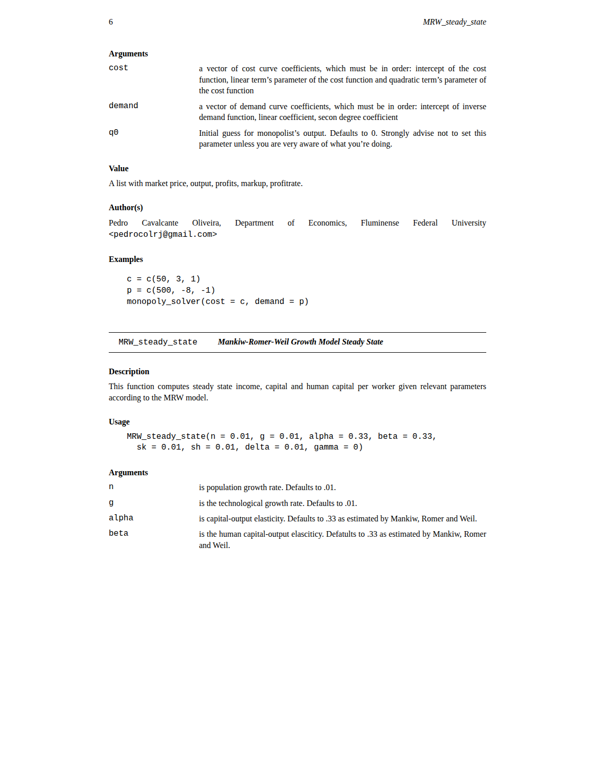6 MRW_steady_state
Arguments
cost
a vector of cost curve coefficients, which must be in order: intercept of the cost function, linear term’s parameter of the cost function and quadratic term’s parameter of the cost function
demand
a vector of demand curve coefficients, which must be in order: intercept of inverse demand function, linear coefficient, secon degree coefficient
q0
Initial guess for monopolist’s output. Defaults to 0. Strongly advise not to set this parameter unless you are very aware of what you’re doing.
Value
A list with market price, output, profits, markup, profitrate.
Author(s)
Pedro Cavalcante Oliveira, Department of Economics, Fluminense Federal University <pedrocolrj@gmail.com>
Examples
c = c(50, 3, 1)
p = c(500, -8, -1)
monopoly_solver(cost = c, demand = p)
MRW_steady_state Mankiw-Romer-Weil Growth Model Steady State
Description
This function computes steady state income, capital and human capital per worker given relevant parameters according to the MRW model.
Usage
MRW_steady_state(n = 0.01, g = 0.01, alpha = 0.33, beta = 0.33,
sk = 0.01, sh = 0.01, delta = 0.01, gamma = 0)
Arguments
n
is population growth rate. Defaults to .01.
g
is the technological growth rate. Defaults to .01.
alpha
is capital-output elasticity. Defaults to .33 as estimated by Mankiw, Romer and Weil.
beta
is the human capital-output elasciticy. Defatults to .33 as estimated by Mankiw, Romer and Weil.